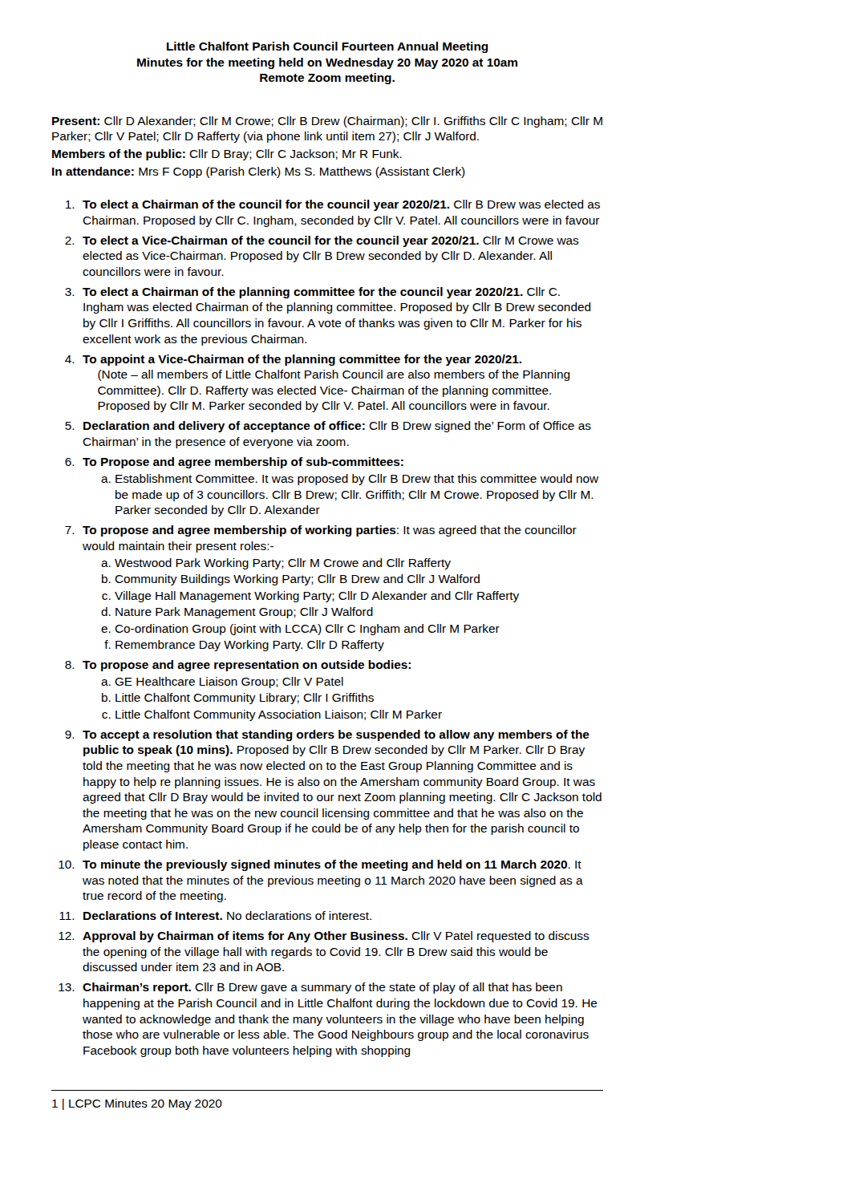Little Chalfont Parish Council Fourteen Annual Meeting
Minutes for the meeting held on Wednesday 20 May 2020 at 10am
Remote Zoom meeting.
Present: Cllr D Alexander; Cllr M Crowe; Cllr B Drew (Chairman); Cllr I. Griffiths Cllr C Ingham; Cllr M Parker; Cllr V Patel; Cllr D Rafferty (via phone link until item 27); Cllr J Walford.
Members of the public: Cllr D Bray; Cllr C Jackson; Mr R Funk.
In attendance: Mrs F Copp (Parish Clerk) Ms S. Matthews (Assistant Clerk)
To elect a Chairman of the council for the council year 2020/21. Cllr B Drew was elected as Chairman. Proposed by Cllr C. Ingham, seconded by Cllr V. Patel. All councillors were in favour
To elect a Vice-Chairman of the council for the council year 2020/21. Cllr M Crowe was elected as Vice-Chairman. Proposed by Cllr B Drew seconded by Cllr D. Alexander. All councillors were in favour.
To elect a Chairman of the planning committee for the council year 2020/21. Cllr C. Ingham was elected Chairman of the planning committee. Proposed by Cllr B Drew seconded by Cllr I Griffiths. All councillors in favour. A vote of thanks was given to Cllr M. Parker for his excellent work as the previous Chairman.
To appoint a Vice-Chairman of the planning committee for the year 2020/21. (Note – all members of Little Chalfont Parish Council are also members of the Planning Committee). Cllr D. Rafferty was elected Vice- Chairman of the planning committee. Proposed by Cllr M. Parker seconded by Cllr V. Patel. All councillors were in favour.
Declaration and delivery of acceptance of office: Cllr B Drew signed the’ Form of Office as Chairman’ in the presence of everyone via zoom.
To Propose and agree membership of sub-committees:
Establishment Committee. It was proposed by Cllr B Drew that this committee would now be made up of 3 councillors. Cllr B Drew; Cllr. Griffith; Cllr M Crowe. Proposed by Cllr M. Parker seconded by Cllr D. Alexander
To propose and agree membership of working parties: It was agreed that the councillor would maintain their present roles:-
Westwood Park Working Party; Cllr M Crowe and Cllr Rafferty
Community Buildings Working Party; Cllr B Drew and Cllr J Walford
Village Hall Management Working Party; Cllr D Alexander and Cllr Rafferty
Nature Park Management Group; Cllr J Walford
Co-ordination Group (joint with LCCA) Cllr C Ingham and Cllr M Parker
Remembrance Day Working Party. Cllr D Rafferty
To propose and agree representation on outside bodies:
GE Healthcare Liaison Group; Cllr V Patel
Little Chalfont Community Library; Cllr I Griffiths
Little Chalfont Community Association Liaison; Cllr M Parker
To accept a resolution that standing orders be suspended to allow any members of the public to speak (10 mins). Proposed by Cllr B Drew seconded by Cllr M Parker. Cllr D Bray told the meeting that he was now elected on to the East Group Planning Committee and is happy to help re planning issues. He is also on the Amersham community Board Group. It was agreed that Cllr D Bray would be invited to our next Zoom planning meeting. Cllr C Jackson told the meeting that he was on the new council licensing committee and that he was also on the Amersham Community Board Group if he could be of any help then for the parish council to please contact him.
To minute the previously signed minutes of the meeting and held on 11 March 2020. It was noted that the minutes of the previous meeting o 11 March 2020 have been signed as a true record of the meeting.
Declarations of Interest. No declarations of interest.
Approval by Chairman of items for Any Other Business. Cllr V Patel requested to discuss the opening of the village hall with regards to Covid 19. Cllr B Drew said this would be discussed under item 23 and in AOB.
Chairman’s report. Cllr B Drew gave a summary of the state of play of all that has been happening at the Parish Council and in Little Chalfont during the lockdown due to Covid 19. He wanted to acknowledge and thank the many volunteers in the village who have been helping those who are vulnerable or less able. The Good Neighbours group and the local coronavirus Facebook group both have volunteers helping with shopping
1 | LCPC Minutes 20 May 2020